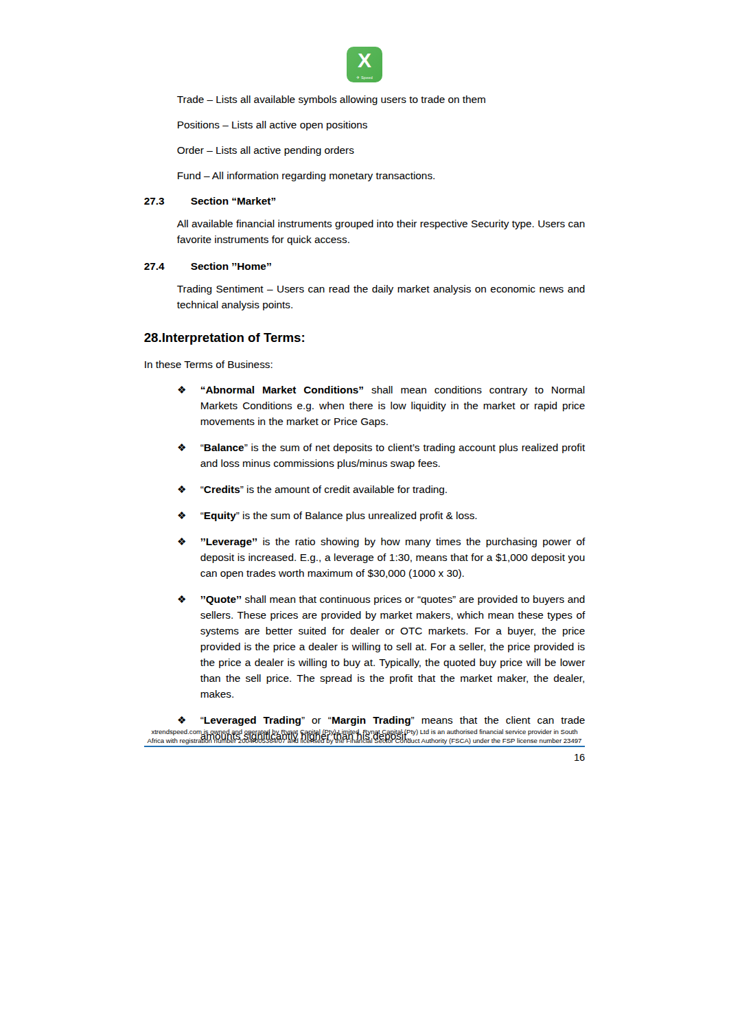X
✈ Speed
Trade – Lists all available symbols allowing users to trade on them
Positions – Lists all active open positions
Order – Lists all active pending orders
Fund – All information regarding monetary transactions.
27.3 Section “Market”
All available financial instruments grouped into their respective Security type. Users can favorite instruments for quick access.
27.4 Section ’’Home’’
Trading Sentiment – Users can read the daily market analysis on economic news and technical analysis points.
28.Interpretation of Terms:
In these Terms of Business:
“Abnormal Market Conditions” shall mean conditions contrary to Normal Markets Conditions e.g. when there is low liquidity in the market or rapid price movements in the market or Price Gaps.
“Balance” is the sum of net deposits to client’s trading account plus realized profit and loss minus commissions plus/minus swap fees.
“Credits” is the amount of credit available for trading.
“Equity” is the sum of Balance plus unrealized profit & loss.
’’Leverage’’ is the ratio showing by how many times the purchasing power of deposit is increased. E.g., a leverage of 1:30, means that for a $1,000 deposit you can open trades worth maximum of $30,000 (1000 x 30).
’’Quote’’ shall mean that continuous prices or “quotes” are provided to buyers and sellers. These prices are provided by market makers, which mean these types of systems are better suited for dealer or OTC markets. For a buyer, the price provided is the price a dealer is willing to sell at. For a seller, the price provided is the price a dealer is willing to buy at. Typically, the quoted buy price will be lower than the sell price. The spread is the profit that the market maker, the dealer, makes.
“Leveraged Trading” or “Margin Trading” means that the client can trade amounts significantly higher than his deposit.
xtrendspeed.com is owned and operated by Rynat Capital (Pty) Limited. Rynat Capital (Pty) Ltd is an authorised financial service provider in South Africa with registration number 2004/005384/07 and licensed by the Financial Sector Conduct Authority (FSCA) under the FSP license number 23497
16